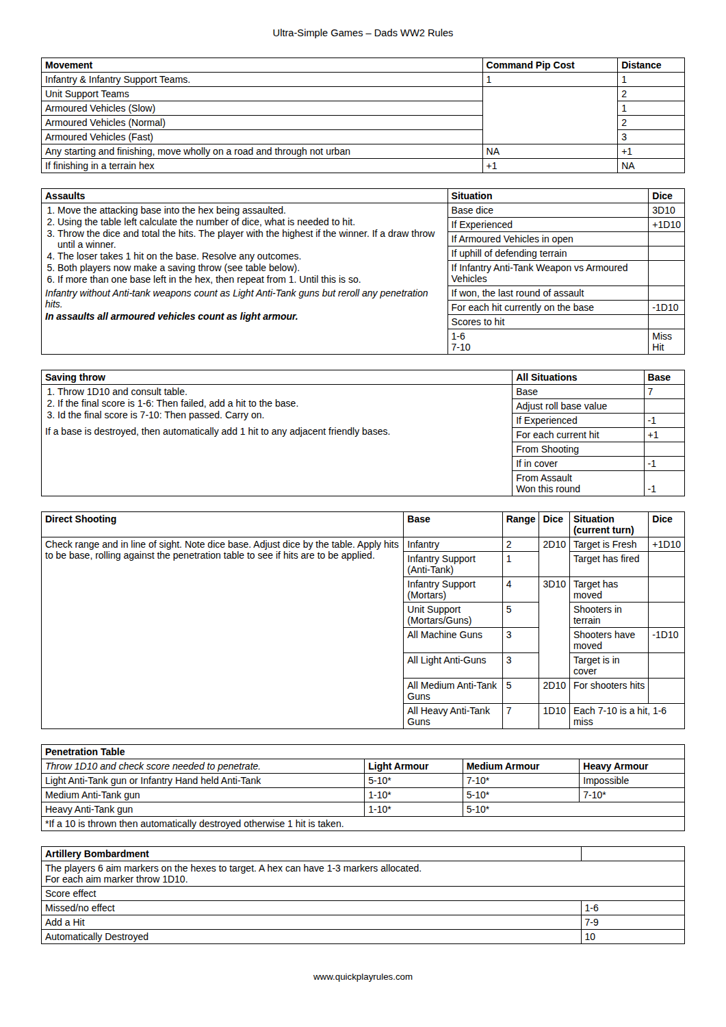Ultra-Simple Games – Dads WW2 Rules
| Movement | Command Pip Cost | Distance |
| Infantry & Infantry Support Teams. | 1 | 1 |
| Unit Support Teams | | 2 |
| Armoured Vehicles (Slow) | 1 |
| Armoured Vehicles (Normal) | 2 |
| Armoured Vehicles (Fast) | 3 |
| Any starting and finishing, move wholly on a road and through not urban | NA | +1 |
| If finishing in a terrain hex | +1 | NA |
| Assaults | Situation | Dice |
| Move the attacking base into the hex being assaulted. Using the table left calculate the number of dice, what is needed to hit. Throw the dice and total the hits. The player with the highest if the winner. If a draw throw until a winner. The loser takes 1 hit on the base. Resolve any outcomes. Both players now make a saving throw (see table below). If more than one base left in the hex, then repeat from 1. Until this is so. Infantry without Anti-tank weapons count as Light Anti-Tank guns but reroll any penetration hits. In assaults all armoured vehicles count as light armour. | Base dice | 3D10 |
| If Experienced | +1D10 |
| If Armoured Vehicles in open | |
| If uphill of defending terrain | |
| If Infantry Anti-Tank Weapon vs Armoured Vehicles | |
| If won, the last round of assault | |
| For each hit currently on the base | -1D10 |
| Scores to hit | |
| / 1-6 / / 7-10 / | / Miss / / Hit / |
| Saving throw | All Situations | Base |
| Throw 1D10 and consult table. If the final score is 1-6: Then failed, add a hit to the base. Id the final score is 7-10: Then passed. Carry on. If a base is destroyed, then automatically add 1 hit to any adjacent friendly bases. | Base | 7 |
| Adjust roll base value | |
| If Experienced | -1 |
| For each current hit | +1 |
| From Shooting | |
| If in cover | -1 |
| From Assault Won this round | -1 |
| Direct Shooting | Base | Range | Dice | Situation (current turn) | Dice |
| Check range and in line of sight. Note dice base. Adjust dice by the table. Apply hits to be base, rolling against the penetration table to see if hits are to be applied. | Infantry | 2 | 2D10 | Target is Fresh | +1D10 |
| Infantry Support (Anti-Tank) | 1 | Target has fired | |
| Infantry Support (Mortars) | 4 | 3D10 | Target has moved | |
| Unit Support (Mortars/Guns) | 5 | Shooters in terrain | |
| All Machine Guns | 3 | Shooters have moved | -1D10 |
| All Light Anti-Guns | 3 | Target is in cover | |
| All Medium Anti-Tank Guns | 5 | 2D10 | For shooters hits | |
| All Heavy Anti-Tank Guns | 7 | 1D10 | Each 7-10 is a hit, 1-6 miss |
| Penetration Table |
| Throw 1D10 and check score needed to penetrate. | Light Armour | Medium Armour | Heavy Armour |
| Light Anti-Tank gun or Infantry Hand held Anti-Tank | 5-10* | 7-10* | Impossible |
| Medium Anti-Tank gun | 1-10* | 5-10* | 7-10* |
| Heavy Anti-Tank gun | 1-10* | 5-10* |
| *If a 10 is thrown then automatically destroyed otherwise 1 hit is taken. |
| Artillery Bombardment | |
| The players 6 aim markers on the hexes to target. A hex can have 1-3 markers allocated. For each aim marker throw 1D10. |
| Score effect |
| Missed/no effect | 1-6 |
| Add a Hit | 7-9 |
| Automatically Destroyed | 10 |
www.quickplayrules.com